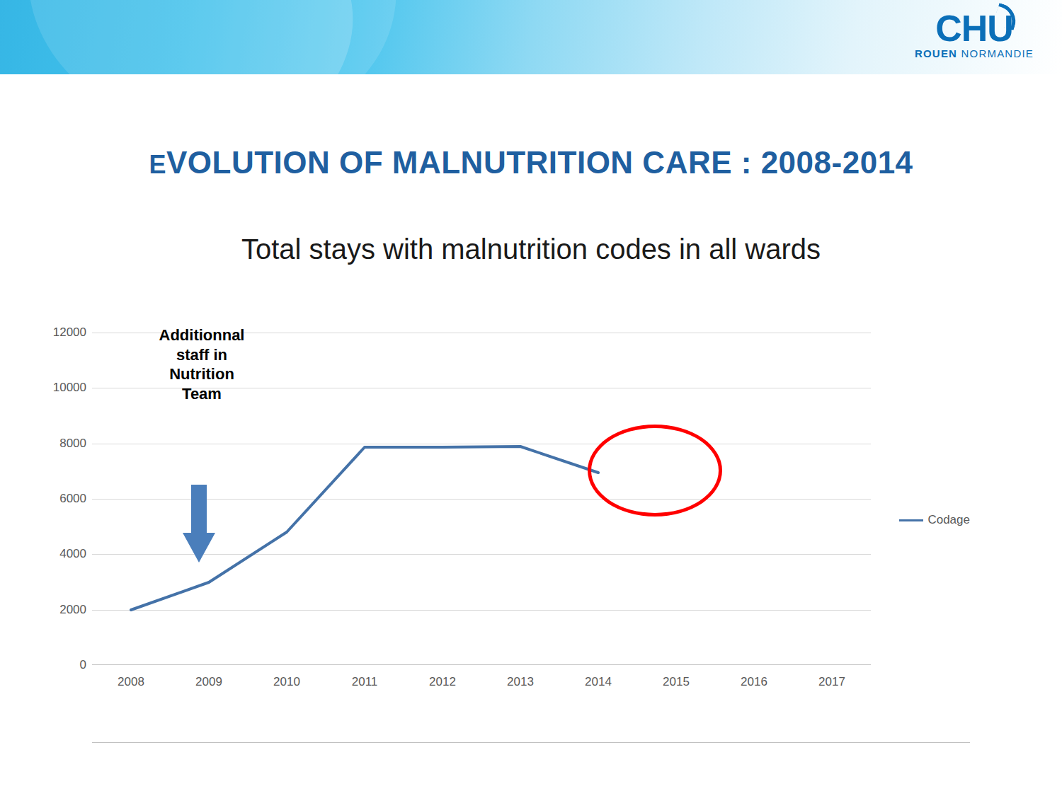CHU
ROUEN NORMANDIE
EVOLUTION OF MALNUTRITION CARE : 2008-2014
Total stays with malnutrition codes in all wards
12000
10000
8000
6000
4000
2000
0
2008
2009
2010
2011
2012
2013
2014
2015
2016
2017
Additionnal
staff in
Nutrition
Team
Codage